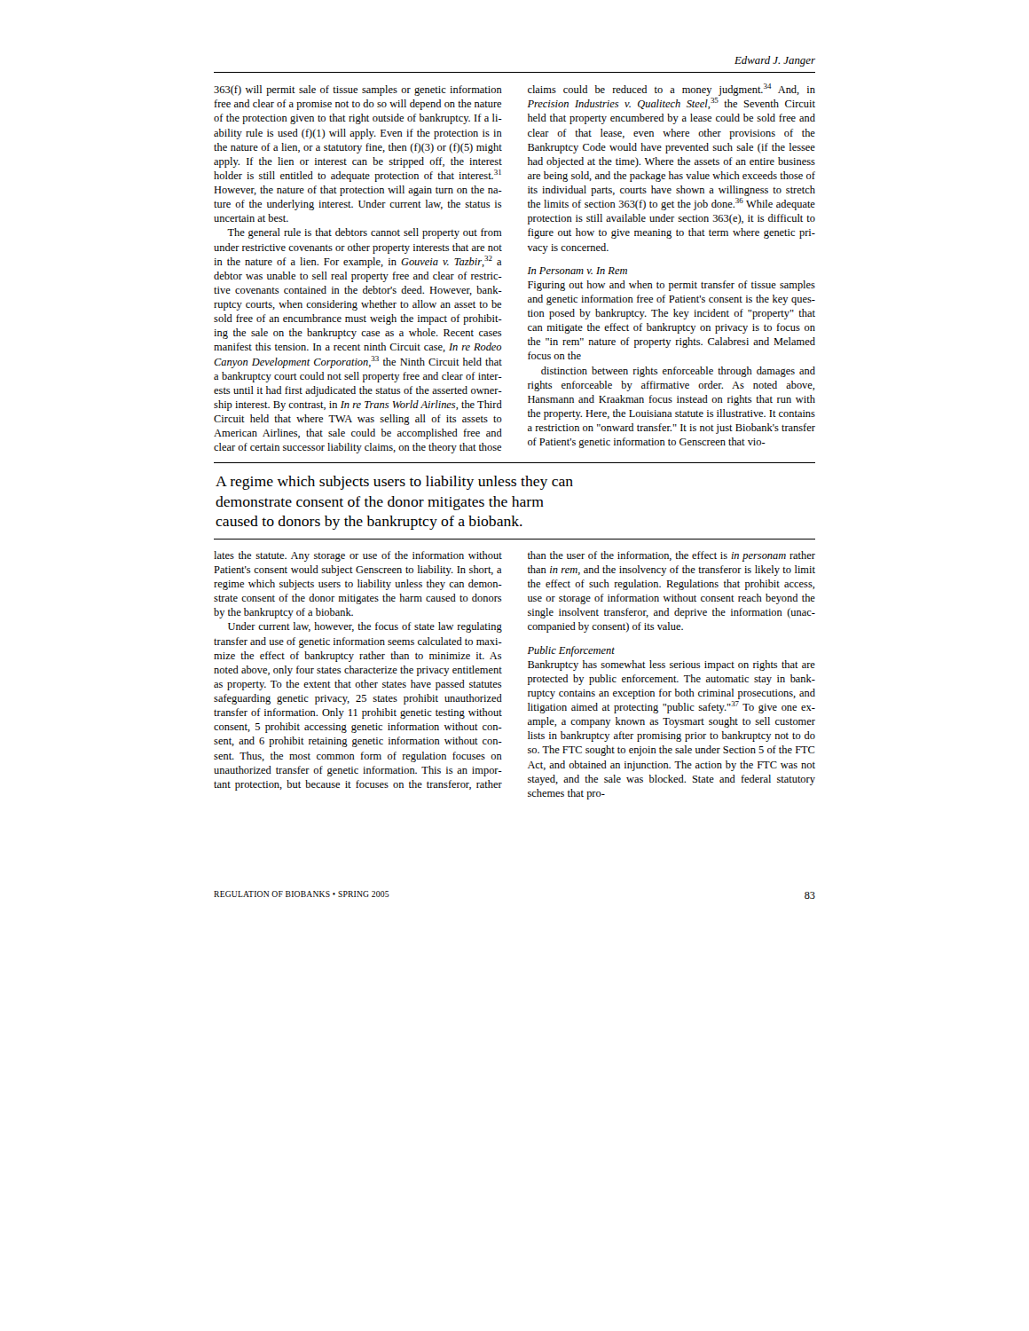Edward J. Janger
363(f) will permit sale of tissue samples or genetic information free and clear of a promise not to do so will depend on the nature of the protection given to that right outside of bankruptcy. If a liability rule is used (f)(1) will apply. Even if the protection is in the nature of a lien, or a statutory fine, then (f)(3) or (f)(5) might apply. If the lien or interest can be stripped off, the interest holder is still entitled to adequate protection of that interest.31 However, the nature of that protection will again turn on the nature of the underlying interest. Under current law, the status is uncertain at best.
The general rule is that debtors cannot sell property out from under restrictive covenants or other property interests that are not in the nature of a lien. For example, in Gouveia v. Tazbir,32 a debtor was unable to sell real property free and clear of restrictive covenants contained in the debtor's deed. However, bankruptcy courts, when considering whether to allow an asset to be sold free of an encumbrance must weigh the impact of prohibiting the sale on the bankruptcy case as a whole. Recent cases manifest this tension. In a recent ninth Circuit case, In re Rodeo Canyon Development Corporation,33 the Ninth Circuit held that a bankruptcy court could not sell property free and clear of interests until it had first adjudicated the status of the asserted ownership interest. By contrast, in In re Trans World Airlines, the Third Circuit held that where TWA was selling all of its assets to American Airlines, that sale could be accomplished free and clear of certain successor liability claims, on the theory that those claims could be reduced to a money judgment.34 And, in Precision Industries v. Qualitech Steel,35 the Seventh Circuit held that property encumbered by a lease could be sold free and clear of that lease, even where other provisions of the Bankruptcy Code would have prevented such sale (if the lessee had objected at the time). Where the assets of an entire business are being sold, and the package has value which exceeds those of its individual parts, courts have shown a willingness to stretch the limits of section 363(f) to get the job done.36 While adequate protection is still available under section 363(e), it is difficult to figure out how to give meaning to that term where genetic privacy is concerned.
In Personam v. In Rem
Figuring out how and when to permit transfer of tissue samples and genetic information free of Patient's consent is the key question posed by bankruptcy. The key incident of "property" that can mitigate the effect of bankruptcy on privacy is to focus on the "in rem" nature of property rights. Calabresi and Melamed focus on the
distinction between rights enforceable through damages and rights enforceable by affirmative order. As noted above, Hansmann and Kraakman focus instead on rights that run with the property. Here, the Louisiana statute is illustrative. It contains a restriction on "onward transfer." It is not just Biobank's transfer of Patient's genetic information to Genscreen that vio-
A regime which subjects users to liability unless they can demonstrate consent of the donor mitigates the harm caused to donors by the bankruptcy of a biobank.
lates the statute. Any storage or use of the information without Patient's consent would subject Genscreen to liability. In short, a regime which subjects users to liability unless they can demonstrate consent of the donor mitigates the harm caused to donors by the bankruptcy of a biobank.
Under current law, however, the focus of state law regulating transfer and use of genetic information seems calculated to maximize the effect of bankruptcy rather than to minimize it. As noted above, only four states characterize the privacy entitlement as property. To the extent that other states have passed statutes safeguarding genetic privacy, 25 states prohibit unauthorized transfer of information. Only 11 prohibit genetic testing without consent, 5 prohibit accessing genetic information without consent, and 6 prohibit retaining genetic information without consent. Thus, the most common form of regulation focuses on unauthorized transfer of genetic information. This is an important protection, but because it focuses on the transferor, rather than the user of the information, the effect is in personam rather than in rem, and the insolvency of the transferor is likely to limit the effect of such regulation. Regulations that prohibit access, use or storage of information without consent reach beyond the single insolvent transferor, and deprive the information (unaccompanied by consent) of its value.
Public Enforcement
Bankruptcy has somewhat less serious impact on rights that are protected by public enforcement. The automatic stay in bankruptcy contains an exception for both criminal prosecutions, and litigation aimed at protecting "public safety."37 To give one example, a company known as Toysmart sought to sell customer lists in bankruptcy after promising prior to bankruptcy not to do so. The FTC sought to enjoin the sale under Section 5 of the FTC Act, and obtained an injunction. The action by the FTC was not stayed, and the sale was blocked. State and federal statutory schemes that pro-
REGULATION OF BIOBANKS • SPRING 2005 83